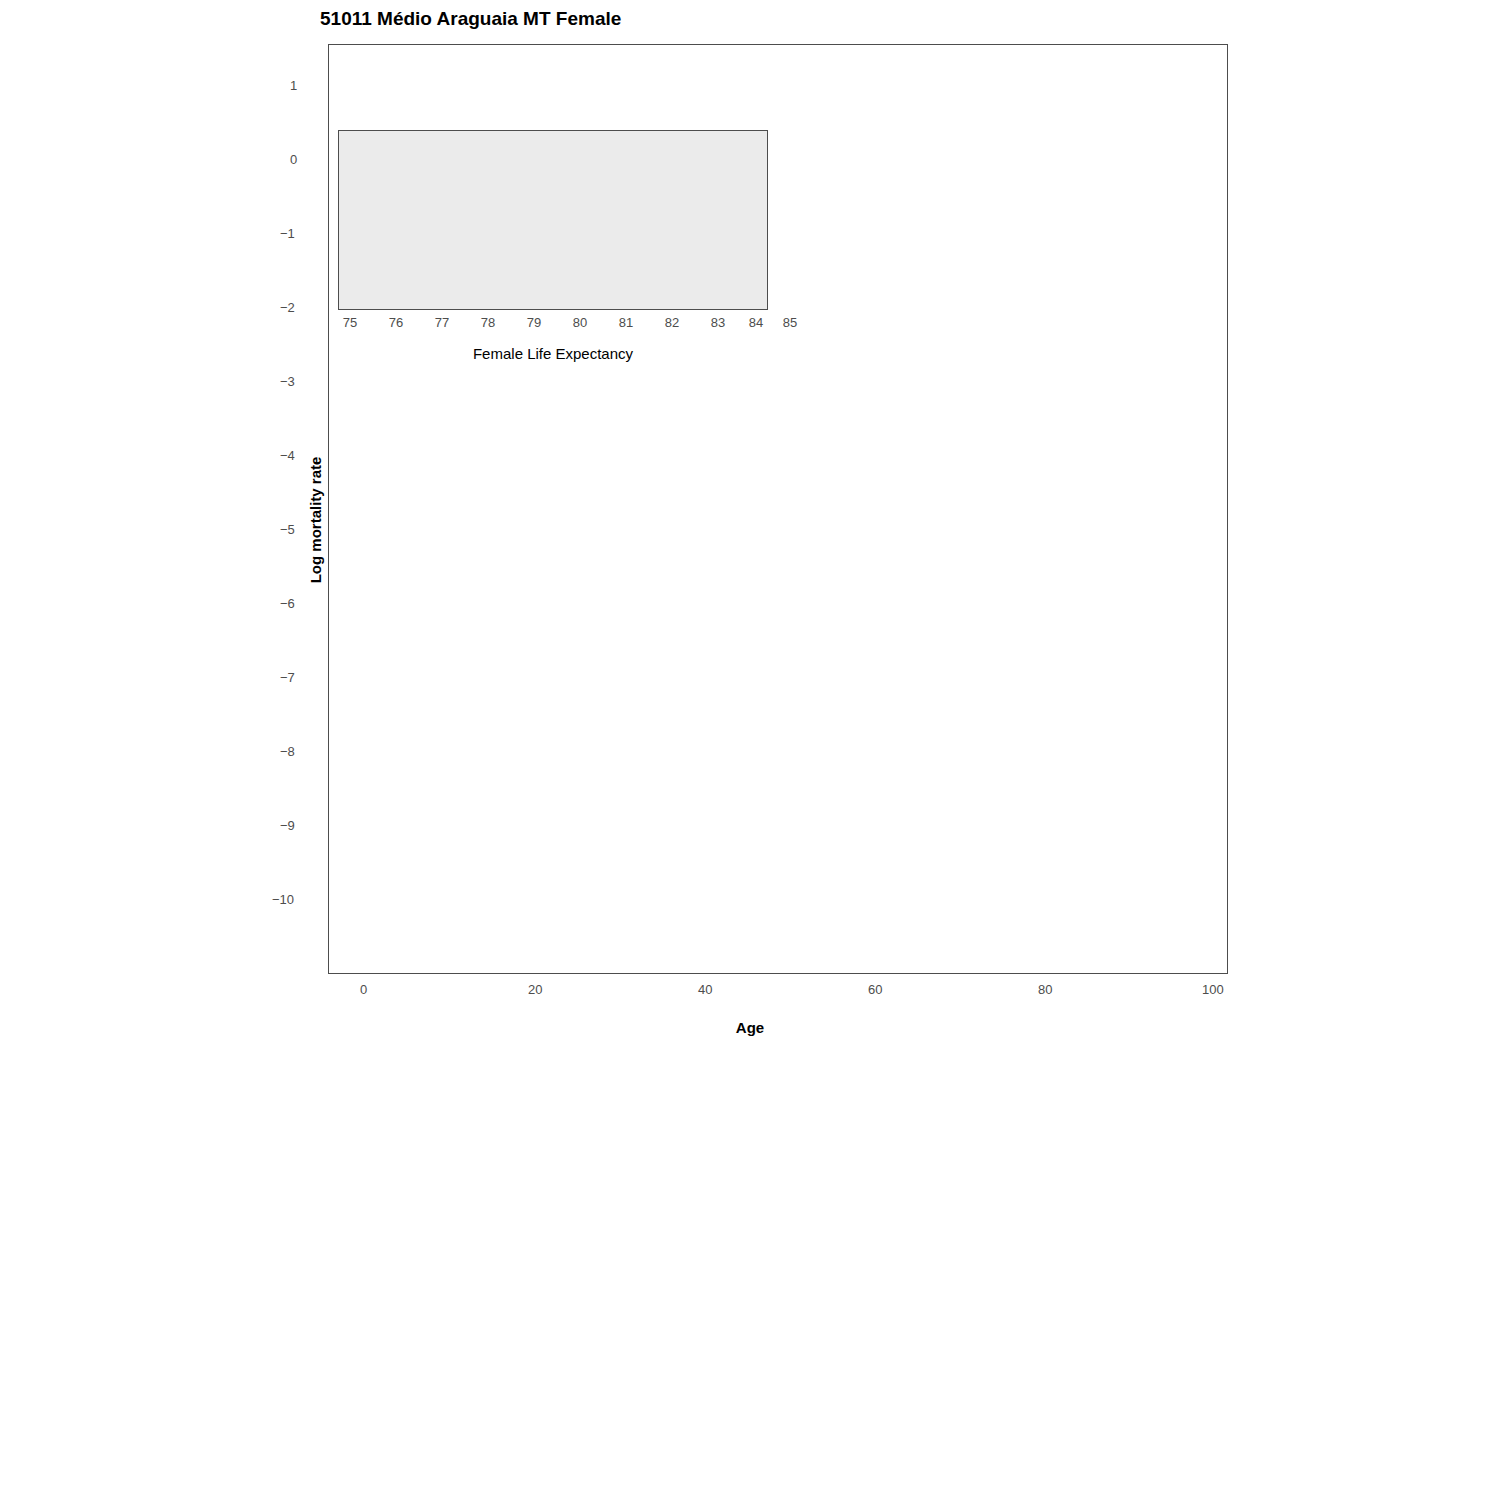51011 Médio Araguaia MT Female
Log mortality rate
1
0
−1
−2
−3
−4
−5
−6
−7
−8
−9
−10
0
20
40
60
80
100
Age
75 76 77 78 79 80 81 82 83 84 85
Female Life Expectancy
Log mortality rate by age, 51011 Médio Araguaia MT, Female. Pink points with vertical intervals show modelled estimates; black plus symbols show observed data. Inset curve shows the posterior density of female life expectancy between 75 and 85 years, peaking near 75.2 and flattening after about 78.
| Series | Description |
| --- | --- |
| Modelled estimate | Pink filled circles with vertical uncertainty bars, from age 0 (about −3.5) declining to a minimum near age 10–11 (about −8.3), then rising steadily to about −1.35 at age 99. |
| Observed data | Black plus symbols scattered around the modelled curve, ranging from about −4.2 at age 0 to about −1.4 near age 90, with sparse points at young adult ages. |
| Rug | Tick marks along the bottom axis indicating ages with observed deaths, concentrated below age 40 and one near age 99. |